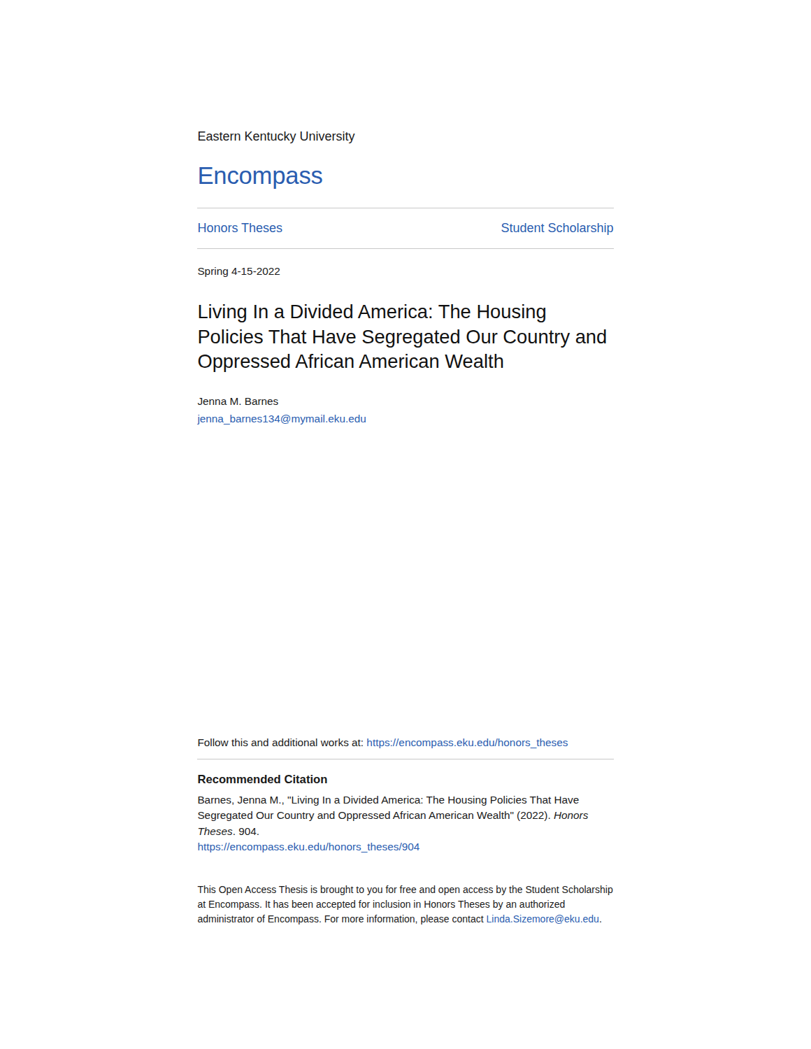Eastern Kentucky University
Encompass
Honors Theses Student Scholarship
Spring 4-15-2022
Living In a Divided America: The Housing Policies That Have Segregated Our Country and Oppressed African American Wealth
Jenna M. Barnes
jenna_barnes134@mymail.eku.edu
Follow this and additional works at: https://encompass.eku.edu/honors_theses
Recommended Citation
Barnes, Jenna M., "Living In a Divided America: The Housing Policies That Have Segregated Our Country and Oppressed African American Wealth" (2022). Honors Theses. 904.
https://encompass.eku.edu/honors_theses/904
This Open Access Thesis is brought to you for free and open access by the Student Scholarship at Encompass. It has been accepted for inclusion in Honors Theses by an authorized administrator of Encompass. For more information, please contact Linda.Sizemore@eku.edu.